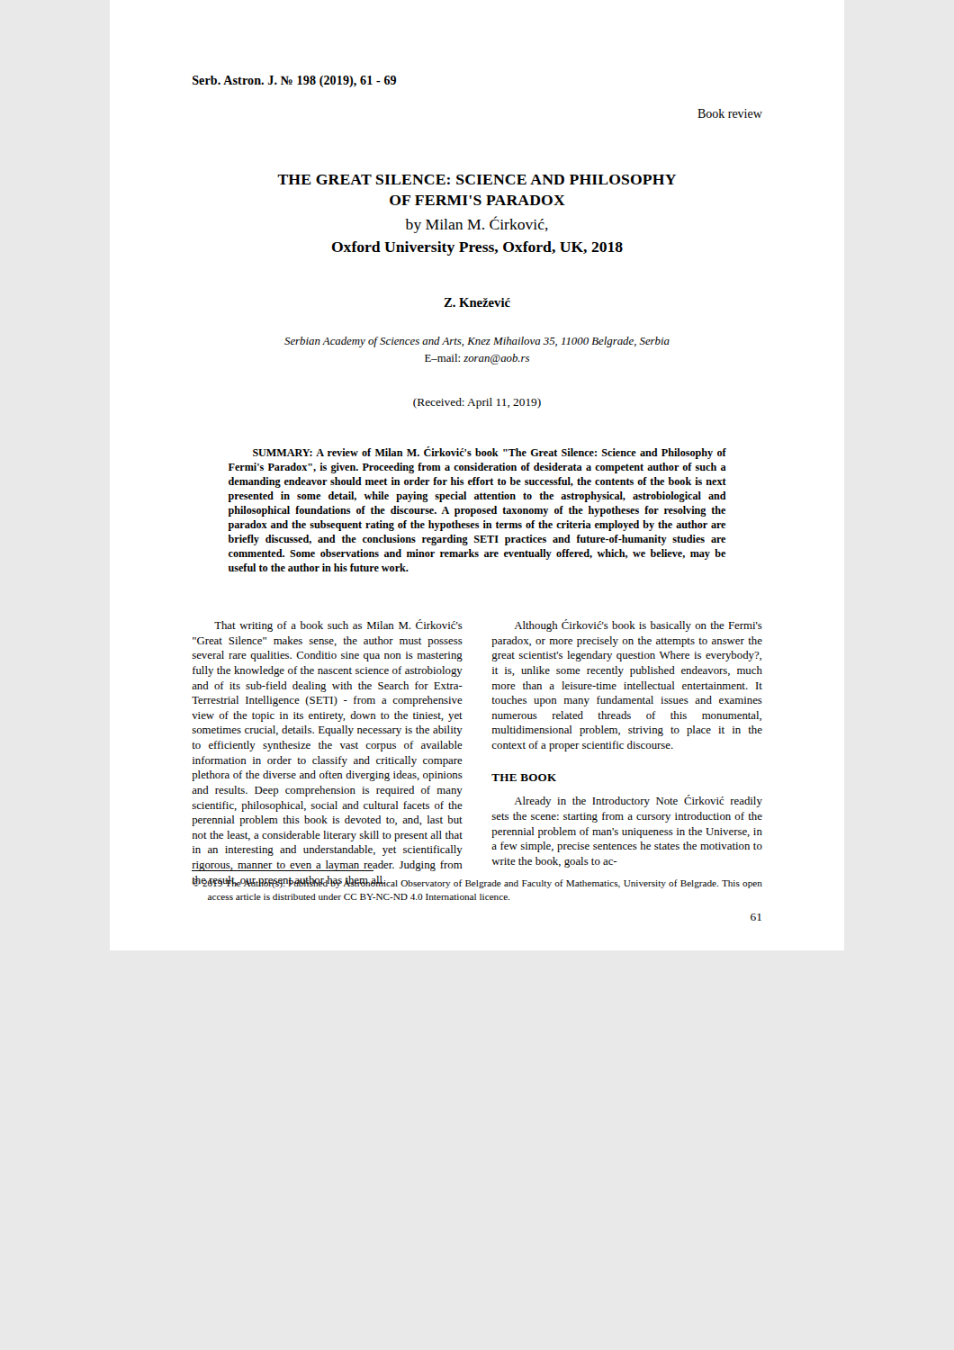Serb. Astron. J. № 198 (2019), 61 - 69
Book review
THE GREAT SILENCE: SCIENCE AND PHILOSOPHY
OF FERMI'S PARADOX
by Milan M. Ćirković,
Oxford University Press, Oxford, UK, 2018
Z. Knežević
Serbian Academy of Sciences and Arts, Knez Mihailova 35, 11000 Belgrade, Serbia
E–mail: zoran@aob.rs
(Received: April 11, 2019)
SUMMARY: A review of Milan M. Ćirković's book "The Great Silence: Science and Philosophy of Fermi's Paradox", is given. Proceeding from a consideration of desiderata a competent author of such a demanding endeavor should meet in order for his effort to be successful, the contents of the book is next presented in some detail, while paying special attention to the astrophysical, astrobiological and philosophical foundations of the discourse. A proposed taxonomy of the hypotheses for resolving the paradox and the subsequent rating of the hypotheses in terms of the criteria employed by the author are briefly discussed, and the conclusions regarding SETI practices and future-of-humanity studies are commented. Some observations and minor remarks are eventually offered, which, we believe, may be useful to the author in his future work.
That writing of a book such as Milan M. Ćirković's "Great Silence" makes sense, the author must possess several rare qualities. Conditio sine qua non is mastering fully the knowledge of the nascent science of astrobiology and of its sub-field dealing with the Search for Extra-Terrestrial Intelligence (SETI) - from a comprehensive view of the topic in its entirety, down to the tiniest, yet sometimes crucial, details. Equally necessary is the ability to efficiently synthesize the vast corpus of available information in order to classify and critically compare plethora of the diverse and often diverging ideas, opinions and results. Deep comprehension is required of many scientific, philosophical, social and cultural facets of the perennial problem this book is devoted to, and, last but not the least, a considerable literary skill to present all that in an interesting and understandable, yet scientifically rigorous, manner to even a layman reader. Judging from the result, our present author has them all.
Although Ćirković's book is basically on the Fermi's paradox, or more precisely on the attempts to answer the great scientist's legendary question Where is everybody?, it is, unlike some recently published endeavors, much more than a leisure-time intellectual entertainment. It touches upon many fundamental issues and examines numerous related threads of this monumental, multidimensional problem, striving to place it in the context of a proper scientific discourse.
THE BOOK
Already in the Introductory Note Ćirković readily sets the scene: starting from a cursory introduction of the perennial problem of man's uniqueness in the Universe, in a few simple, precise sentences he states the motivation to write the book, goals to ac-
© 2019 The Author(s). Published by Astronomical Observatory of Belgrade and Faculty of Mathematics, University of Belgrade. This open access article is distributed under CC BY-NC-ND 4.0 International licence.
61